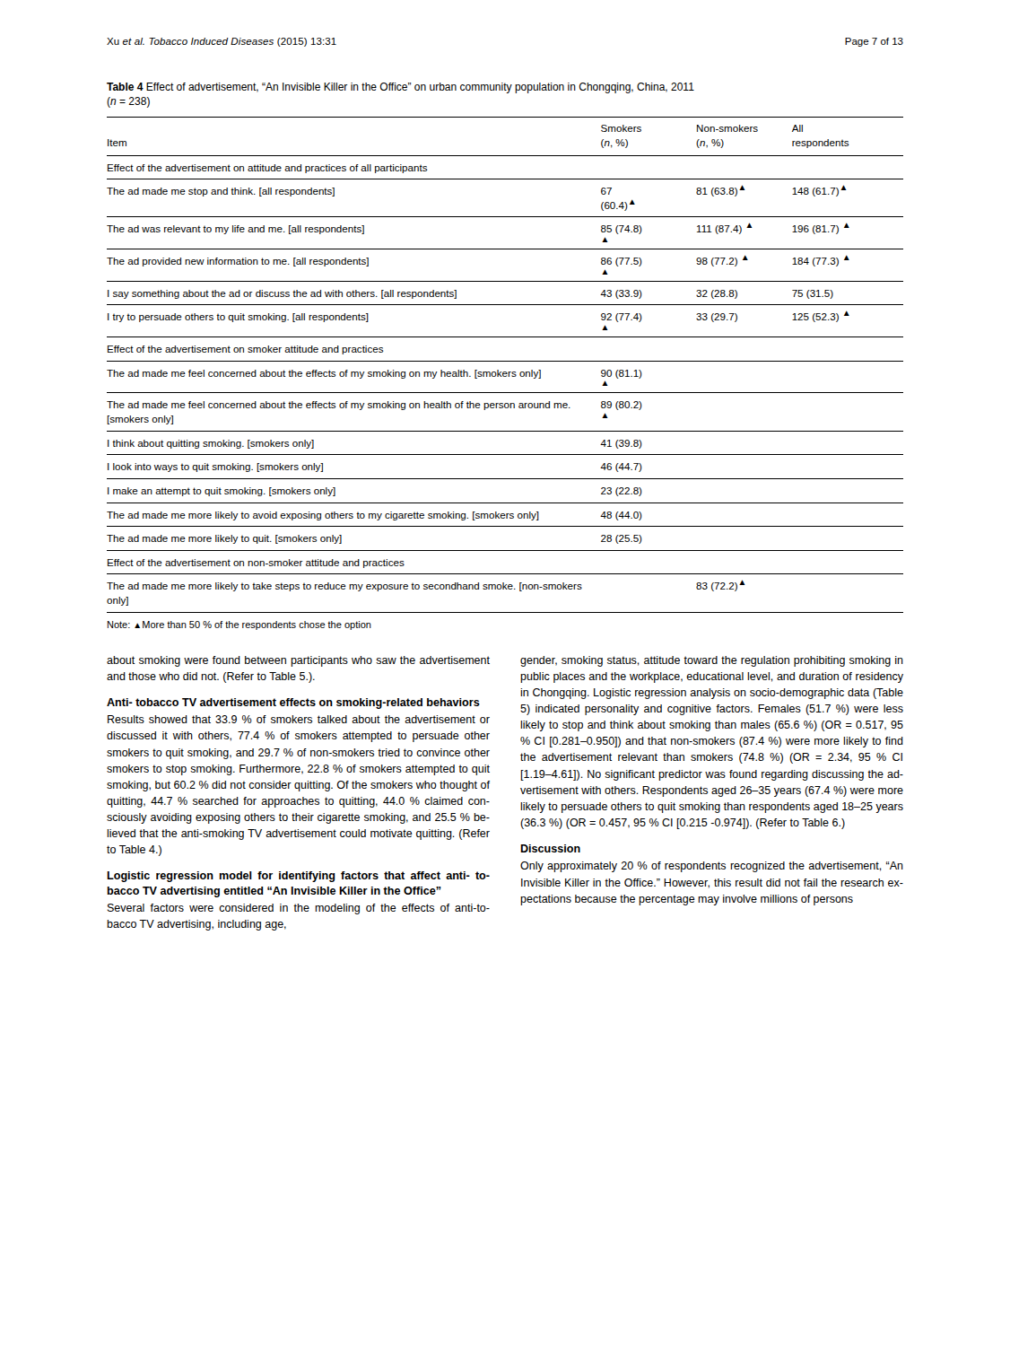Xu et al. Tobacco Induced Diseases (2015) 13:31
Page 7 of 13
Table 4 Effect of advertisement, “An Invisible Killer in the Office” on urban community population in Chongqing, China, 2011
(n = 238)
| Item | Smokers ( n , %) | Non-smokers ( n , %) | All respondents |
| --- | --- | --- | --- |
| Effect of the advertisement on attitude and practices of all participants | | | |
| The ad made me stop and think. [all respondents] | 67 (60.4) ▲ | 81 (63.8) ▲ | 148 (61.7) ▲ |
| The ad was relevant to my life and me. [all respondents] | 85 (74.8) ▲ | 111 (87.4) ▲ | 196 (81.7) ▲ |
| The ad provided new information to me. [all respondents] | 86 (77.5) ▲ | 98 (77.2) ▲ | 184 (77.3) ▲ |
| I say something about the ad or discuss the ad with others. [all respondents] | 43 (33.9) | 32 (28.8) | 75 (31.5) |
| I try to persuade others to quit smoking. [all respondents] | 92 (77.4) ▲ | 33 (29.7) | 125 (52.3) ▲ |
| Effect of the advertisement on smoker attitude and practices | | | |
| The ad made me feel concerned about the effects of my smoking on my health. [smokers only] | 90 (81.1) ▲ | | |
| The ad made me feel concerned about the effects of my smoking on health of the person around me. [smokers only] | 89 (80.2) ▲ | | |
| I think about quitting smoking. [smokers only] | 41 (39.8) | | |
| I look into ways to quit smoking. [smokers only] | 46 (44.7) | | |
| I make an attempt to quit smoking. [smokers only] | 23 (22.8) | | |
| The ad made me more likely to avoid exposing others to my cigarette smoking. [smokers only] | 48 (44.0) | | |
| The ad made me more likely to quit. [smokers only] | 28 (25.5) | | |
| Effect of the advertisement on non-smoker attitude and practices | | | |
| The ad made me more likely to take steps to reduce my exposure to secondhand smoke. [non-smokers only] | | 83 (72.2) ▲ | |
Note: ▲More than 50 % of the respondents chose the option
about smoking were found between participants who saw the advertisement and those who did not. (Refer to Table 5.).
Anti- tobacco TV advertisement effects on smoking-related behaviors
Results showed that 33.9 % of smokers talked about the advertisement or discussed it with others, 77.4 % of smokers attempted to persuade other smokers to quit smoking, and 29.7 % of non-smokers tried to convince other smokers to stop smoking. Furthermore, 22.8 % of smokers attempted to quit smoking, but 60.2 % did not consider quitting. Of the smokers who thought of quitting, 44.7 % searched for approaches to quitting, 44.0 % claimed consciously avoiding exposing others to their cigarette smoking, and 25.5 % believed that the anti-smoking TV advertisement could motivate quitting. (Refer to Table 4.)
Logistic regression model for identifying factors that affect anti- tobacco TV advertising entitled “An Invisible Killer in the Office”
Several factors were considered in the modeling of the effects of anti-tobacco TV advertising, including age,
gender, smoking status, attitude toward the regulation prohibiting smoking in public places and the workplace, educational level, and duration of residency in Chongqing. Logistic regression analysis on socio-demographic data (Table 5) indicated personality and cognitive factors. Females (51.7 %) were less likely to stop and think about smoking than males (65.6 %) (OR = 0.517, 95 % CI [0.281–0.950]) and that non-smokers (87.4 %) were more likely to find the advertisement relevant than smokers (74.8 %) (OR = 2.34, 95 % CI [1.19–4.61]). No significant predictor was found regarding discussing the advertisement with others. Respondents aged 26–35 years (67.4 %) were more likely to persuade others to quit smoking than respondents aged 18–25 years (36.3 %) (OR = 0.457, 95 % CI [0.215 -0.974]). (Refer to Table 6.)
Discussion
Only approximately 20 % of respondents recognized the advertisement, “An Invisible Killer in the Office.” However, this result did not fail the research expectations because the percentage may involve millions of persons